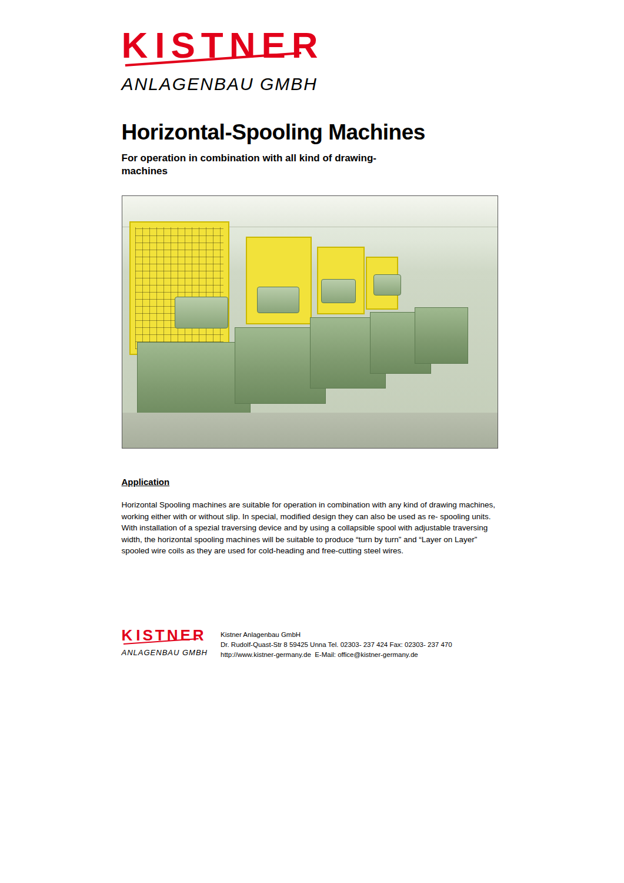KISTNER
ANLAGENBAU GMBH
Horizontal-Spooling Machines
For operation in combination with all kind of drawing-
machines
Application
Horizontal Spooling machines are suitable for operation in combination with any kind of drawing machines, working either with or without slip. In special, modified design they can also be used as re- spooling units. With installation of a spezial traversing device and by using a collapsible spool with adjustable traversing width, the horizontal spooling machines will be suitable to produce “turn by turn” and “Layer on Layer” spooled wire coils as they are used for cold-heading and free-cutting steel wires.
KISTNER
ANLAGENBAU GMBH
Kistner Anlagenbau GmbH
Dr. Rudolf-Quast-Str 8 59425 Unna Tel. 02303- 237 424 Fax: 02303- 237 470
http://www.kistner-germany.de E-Mail: office@kistner-germany.de